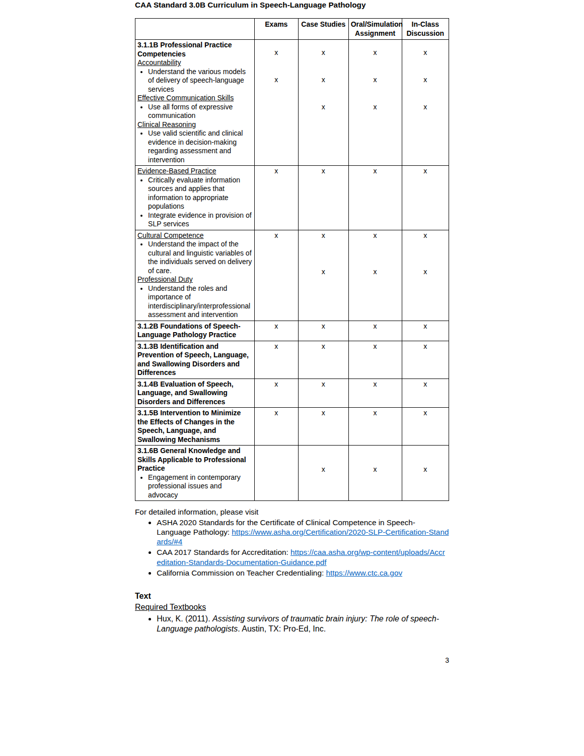CAA Standard 3.0B Curriculum in Speech-Language Pathology
| | Exams | Case Studies | Oral/Simulation Assignment | In-Class Discussion |
| --- | --- | --- | --- | --- |
| 3.1.1B Professional Practice Competencies Accountability Understand the various models of delivery of speech-language services Effective Communication Skills Use all forms of expressive communication Clinical Reasoning Use valid scientific and clinical evidence in decision-making regarding assessment and intervention | x x | x x x | x x x | x x x |
| Evidence-Based Practice Critically evaluate information sources and applies that information to appropriate populations Integrate evidence in provision of SLP services | x | x | x | x |
| Cultural Competence Understand the impact of the cultural and linguistic variables of the individuals served on delivery of care. Professional Duty Understand the roles and importance of interdisciplinary/interprofessional assessment and intervention | x | x x | x x | x x |
| 3.1.2B Foundations of Speech-Language Pathology Practice | x | x | x | x |
| 3.1.3B Identification and Prevention of Speech, Language, and Swallowing Disorders and Differences | x | x | x | x |
| 3.1.4B Evaluation of Speech, Language, and Swallowing Disorders and Differences | x | x | x | x |
| 3.1.5B Intervention to Minimize the Effects of Changes in the Speech, Language, and Swallowing Mechanisms | x | x | x | x |
| 3.1.6B General Knowledge and Skills Applicable to Professional Practice Engagement in contemporary professional issues and advocacy | | x | x | x |
For detailed information, please visit
ASHA 2020 Standards for the Certificate of Clinical Competence in Speech-Language Pathology: https://www.asha.org/Certification/2020-SLP-Certification-Standards/#4
CAA 2017 Standards for Accreditation: https://caa.asha.org/wp-content/uploads/Accreditation-Standards-Documentation-Guidance.pdf
California Commission on Teacher Credentialing: https://www.ctc.ca.gov
Text
Required Textbooks
Hux, K. (2011). Assisting survivors of traumatic brain injury: The role of speech-Language pathologists. Austin, TX: Pro-Ed, Inc.
3